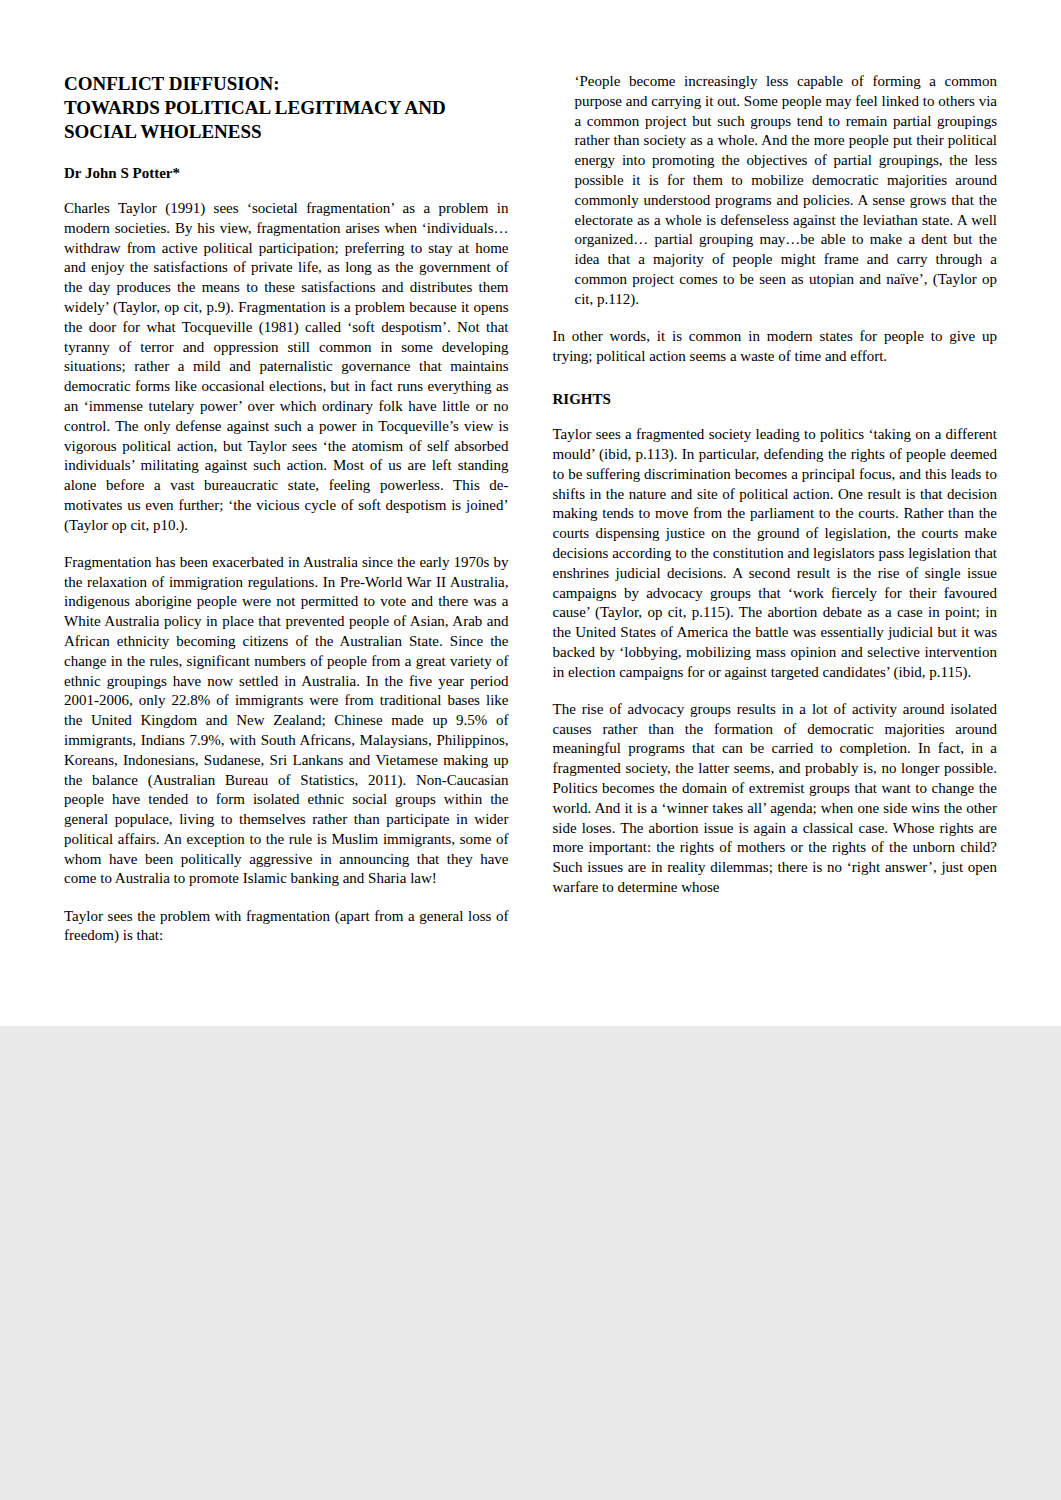Conflict Diffusion:
Towards Political Legitimacy and Social Wholeness
Dr John S Potter*
Charles Taylor (1991) sees ‘societal fragmentation’ as a problem in modern societies. By his view, fragmentation arises when ‘individuals… withdraw from active political participation; preferring to stay at home and enjoy the satisfactions of private life, as long as the government of the day produces the means to these satisfactions and distributes them widely’ (Taylor, op cit, p.9). Fragmentation is a problem because it opens the door for what Tocqueville (1981) called ‘soft despotism’. Not that tyranny of terror and oppression still common in some developing situations; rather a mild and paternalistic governance that maintains democratic forms like occasional elections, but in fact runs everything as an ‘immense tutelary power’ over which ordinary folk have little or no control. The only defense against such a power in Tocqueville’s view is vigorous political action, but Taylor sees ‘the atomism of self absorbed individuals’ militating against such action. Most of us are left standing alone before a vast bureaucratic state, feeling powerless. This de-motivates us even further; ‘the vicious cycle of soft despotism is joined’ (Taylor op cit, p10.).
Fragmentation has been exacerbated in Australia since the early 1970s by the relaxation of immigration regulations. In Pre-World War II Australia, indigenous aborigine people were not permitted to vote and there was a White Australia policy in place that prevented people of Asian, Arab and African ethnicity becoming citizens of the Australian State. Since the change in the rules, significant numbers of people from a great variety of ethnic groupings have now settled in Australia. In the five year period 2001-2006, only 22.8% of immigrants were from traditional bases like the United Kingdom and New Zealand; Chinese made up 9.5% of immigrants, Indians 7.9%, with South Africans, Malaysians, Philippinos, Koreans, Indonesians, Sudanese, Sri Lankans and Vietamese making up the balance (Australian Bureau of Statistics, 2011). Non-Caucasian people have tended to form isolated ethnic social groups within the general populace, living to themselves rather than participate in wider political affairs. An exception to the rule is Muslim immigrants, some of whom have been politically aggressive in announcing that they have come to Australia to promote Islamic banking and Sharia law!
Taylor sees the problem with fragmentation (apart from a general loss of freedom) is that:
‘People become increasingly less capable of forming a common purpose and carrying it out. Some people may feel linked to others via a common project but such groups tend to remain partial groupings rather than society as a whole. And the more people put their political energy into promoting the objectives of partial groupings, the less possible it is for them to mobilize democratic majorities around commonly understood programs and policies. A sense grows that the electorate as a whole is defenseless against the leviathan state. A well organized… partial grouping may…be able to make a dent but the idea that a majority of people might frame and carry through a common project comes to be seen as utopian and naïve’, (Taylor op cit, p.112).
In other words, it is common in modern states for people to give up trying; political action seems a waste of time and effort.
Rights
Taylor sees a fragmented society leading to politics ‘taking on a different mould’ (ibid, p.113). In particular, defending the rights of people deemed to be suffering discrimination becomes a principal focus, and this leads to shifts in the nature and site of political action. One result is that decision making tends to move from the parliament to the courts. Rather than the courts dispensing justice on the ground of legislation, the courts make decisions according to the constitution and legislators pass legislation that enshrines judicial decisions. A second result is the rise of single issue campaigns by advocacy groups that ‘work fiercely for their favoured cause’ (Taylor, op cit, p.115). The abortion debate as a case in point; in the United States of America the battle was essentially judicial but it was backed by ‘lobbying, mobilizing mass opinion and selective intervention in election campaigns for or against targeted candidates’ (ibid, p.115).
The rise of advocacy groups results in a lot of activity around isolated causes rather than the formation of democratic majorities around meaningful programs that can be carried to completion. In fact, in a fragmented society, the latter seems, and probably is, no longer possible. Politics becomes the domain of extremist groups that want to change the world. And it is a ‘winner takes all’ agenda; when one side wins the other side loses. The abortion issue is again a classical case. Whose rights are more important: the rights of mothers or the rights of the unborn child? Such issues are in reality dilemmas; there is no ‘right answer’, just open warfare to determine whose